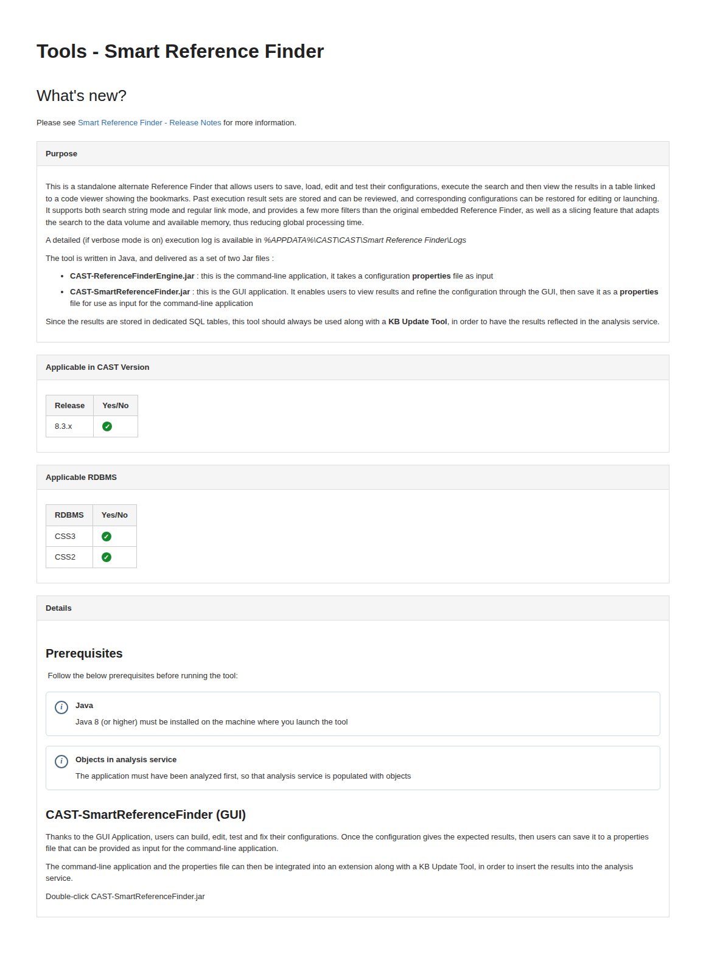Tools - Smart Reference Finder
What's new?
Please see Smart Reference Finder - Release Notes for more information.
Purpose
This is a standalone alternate Reference Finder that allows users to save, load, edit and test their configurations, execute the search and then view the results in a table linked to a code viewer showing the bookmarks. Past execution result sets are stored and can be reviewed, and corresponding configurations can be restored for editing or launching.
It supports both search string mode and regular link mode, and provides a few more filters than the original embedded Reference Finder, as well as a slicing feature that adapts the search to the data volume and available memory, thus reducing global processing time.
A detailed (if verbose mode is on) execution log is available in %APPDATA%\CAST\CAST\Smart Reference Finder\Logs
The tool is written in Java, and delivered as a set of two Jar files :
CAST-ReferenceFinderEngine.jar : this is the command-line application, it takes a configuration properties file as input
CAST-SmartReferenceFinder.jar : this is the GUI application. It enables users to view results and refine the configuration through the GUI, then save it as a properties file for use as input for the command-line application
Since the results are stored in dedicated SQL tables, this tool should always be used along with a KB Update Tool, in order to have the results reflected in the analysis service.
Applicable in CAST Version
| Release | Yes/No |
| --- | --- |
| 8.3.x | ✓ |
Applicable RDBMS
| RDBMS | Yes/No |
| --- | --- |
| CSS3 | ✓ |
| CSS2 | ✓ |
Details
Prerequisites
Follow the below prerequisites before running the tool:
i
Java
Java 8 (or higher) must be installed on the machine where you launch the tool
i
Objects in analysis service
The application must have been analyzed first, so that analysis service is populated with objects
CAST-SmartReferenceFinder (GUI)
Thanks to the GUI Application, users can build, edit, test and fix their configurations. Once the configuration gives the expected results, then users can save it to a properties file that can be provided as input for the command-line application.
The command-line application and the properties file can then be integrated into an extension along with a KB Update Tool, in order to insert the results into the analysis service.
Double-click CAST-SmartReferenceFinder.jar